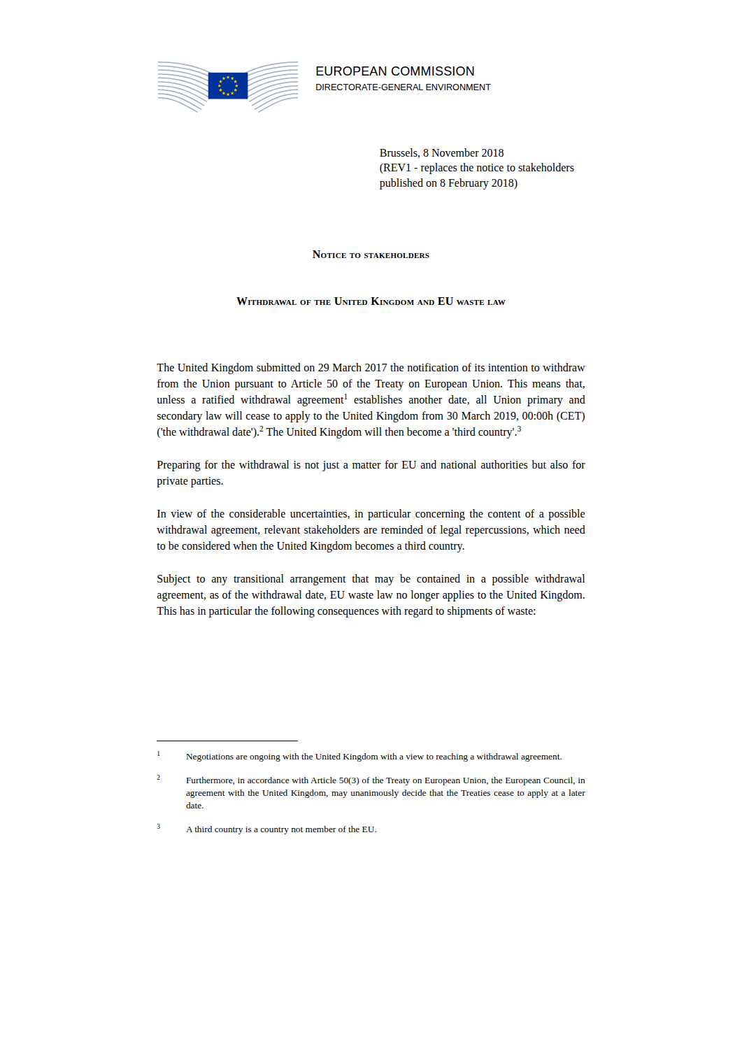EUROPEAN COMMISSION
DIRECTORATE-GENERAL ENVIRONMENT
Brussels, 8 November 2018
(REV1 - replaces the notice to stakeholders published on 8 February 2018)
Notice to stakeholders
Withdrawal of the United Kingdom and EU waste law
The United Kingdom submitted on 29 March 2017 the notification of its intention to withdraw from the Union pursuant to Article 50 of the Treaty on European Union. This means that, unless a ratified withdrawal agreement1 establishes another date, all Union primary and secondary law will cease to apply to the United Kingdom from 30 March 2019, 00:00h (CET) ('the withdrawal date').2 The United Kingdom will then become a 'third country'.3
Preparing for the withdrawal is not just a matter for EU and national authorities but also for private parties.
In view of the considerable uncertainties, in particular concerning the content of a possible withdrawal agreement, relevant stakeholders are reminded of legal repercussions, which need to be considered when the United Kingdom becomes a third country.
Subject to any transitional arrangement that may be contained in a possible withdrawal agreement, as of the withdrawal date, EU waste law no longer applies to the United Kingdom. This has in particular the following consequences with regard to shipments of waste:
1
Negotiations are ongoing with the United Kingdom with a view to reaching a withdrawal agreement.
2
Furthermore, in accordance with Article 50(3) of the Treaty on European Union, the European Council, in agreement with the United Kingdom, may unanimously decide that the Treaties cease to apply at a later date.
3
A third country is a country not member of the EU.